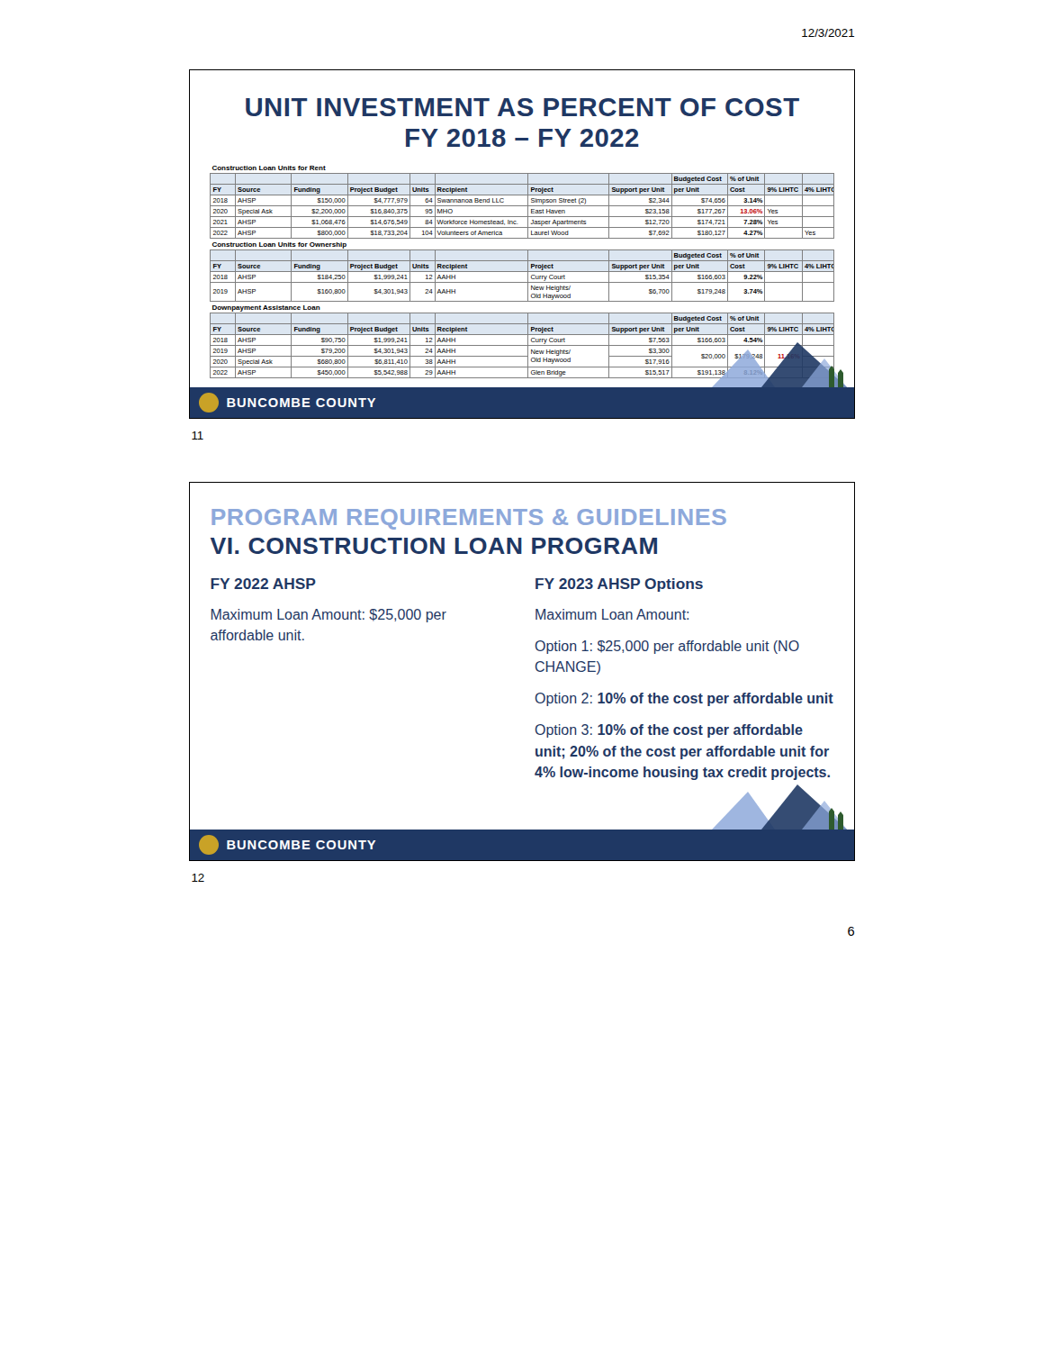12/3/2021
UNIT INVESTMENT AS PERCENT OF COST
FY 2018 – FY 2022
Construction Loan Units for Rent
| | | | | | | | | Budgeted Cost | % of Unit | | |
| --- | --- | --- | --- | --- | --- | --- | --- | --- | --- | --- | --- |
| FY | Source | Funding | Project Budget | Units | Recipient | Project | Support per Unit | per Unit | Cost | 9% LIHTC | 4% LIHTC |
| 2018 | AHSP | $150,000 | $4,777,979 | 64 | Swannanoa Bend LLC | Simpson Street (2) | $2,344 | $74,656 | 3.14% | | |
| 2020 | Special Ask | $2,200,000 | $16,840,375 | 95 | MHO | East Haven | $23,158 | $177,267 | 13.06% | Yes | |
| 2021 | AHSP | $1,068,476 | $14,676,549 | 84 | Workforce Homestead, Inc. | Jasper Apartments | $12,720 | $174,721 | 7.28% | Yes | |
| 2022 | AHSP | $800,000 | $18,733,204 | 104 | Volunteers of America | Laurel Wood | $7,692 | $180,127 | 4.27% | | Yes |
Construction Loan Units for Ownership
| | | | | | | | | Budgeted Cost | % of Unit | | |
| --- | --- | --- | --- | --- | --- | --- | --- | --- | --- | --- | --- |
| FY | Source | Funding | Project Budget | Units | Recipient | Project | Support per Unit | per Unit | Cost | 9% LIHTC | 4% LIHTC |
| 2018 | AHSP | $184,250 | $1,999,241 | 12 | AAHH | Curry Court | $15,354 | $166,603 | 9.22% | | |
| 2019 | AHSP | $160,800 | $4,301,943 | 24 | AAHH | New Heights/ Old Haywood | $6,700 | $179,248 | 3.74% | | |
Downpayment Assistance Loan
| | | | | | | | | Budgeted Cost | % of Unit | | |
| --- | --- | --- | --- | --- | --- | --- | --- | --- | --- | --- | --- |
| FY | Source | Funding | Project Budget | Units | Recipient | Project | Support per Unit | per Unit | Cost | 9% LIHTC | 4% LIHTC |
| 2018 | AHSP | $90,750 | $1,999,241 | 12 | AAHH | Curry Court | $7,563 | $166,603 | 4.54% | | |
| 2019 | AHSP | $79,200 | $4,301,943 | 24 | AAHH | New Heights/ Old Haywood | $3,300 | $20,000 | $179,248 | 11.16% | |
| 2020 | Special Ask | $680,800 | $6,811,410 | 38 | AAHH | $17,916 | |
| 2022 | AHSP | $450,000 | $5,542,988 | 29 | AAHH | Glen Bridge | $15,517 | $191,138 | 8.12% | | |
BUNCOMBE COUNTY
11
PROGRAM REQUIREMENTS & GUIDELINES
VI. CONSTRUCTION LOAN PROGRAM
FY 2022 AHSP
Maximum Loan Amount: $25,000 per affordable unit.
FY 2023 AHSP Options
Maximum Loan Amount:
Option 1: $25,000 per affordable unit (NO CHANGE)
Option 2: 10% of the cost per affordable unit
Option 3: 10% of the cost per affordable unit; 20% of the cost per affordable unit for 4% low-income housing tax credit projects.
BUNCOMBE COUNTY
12
6